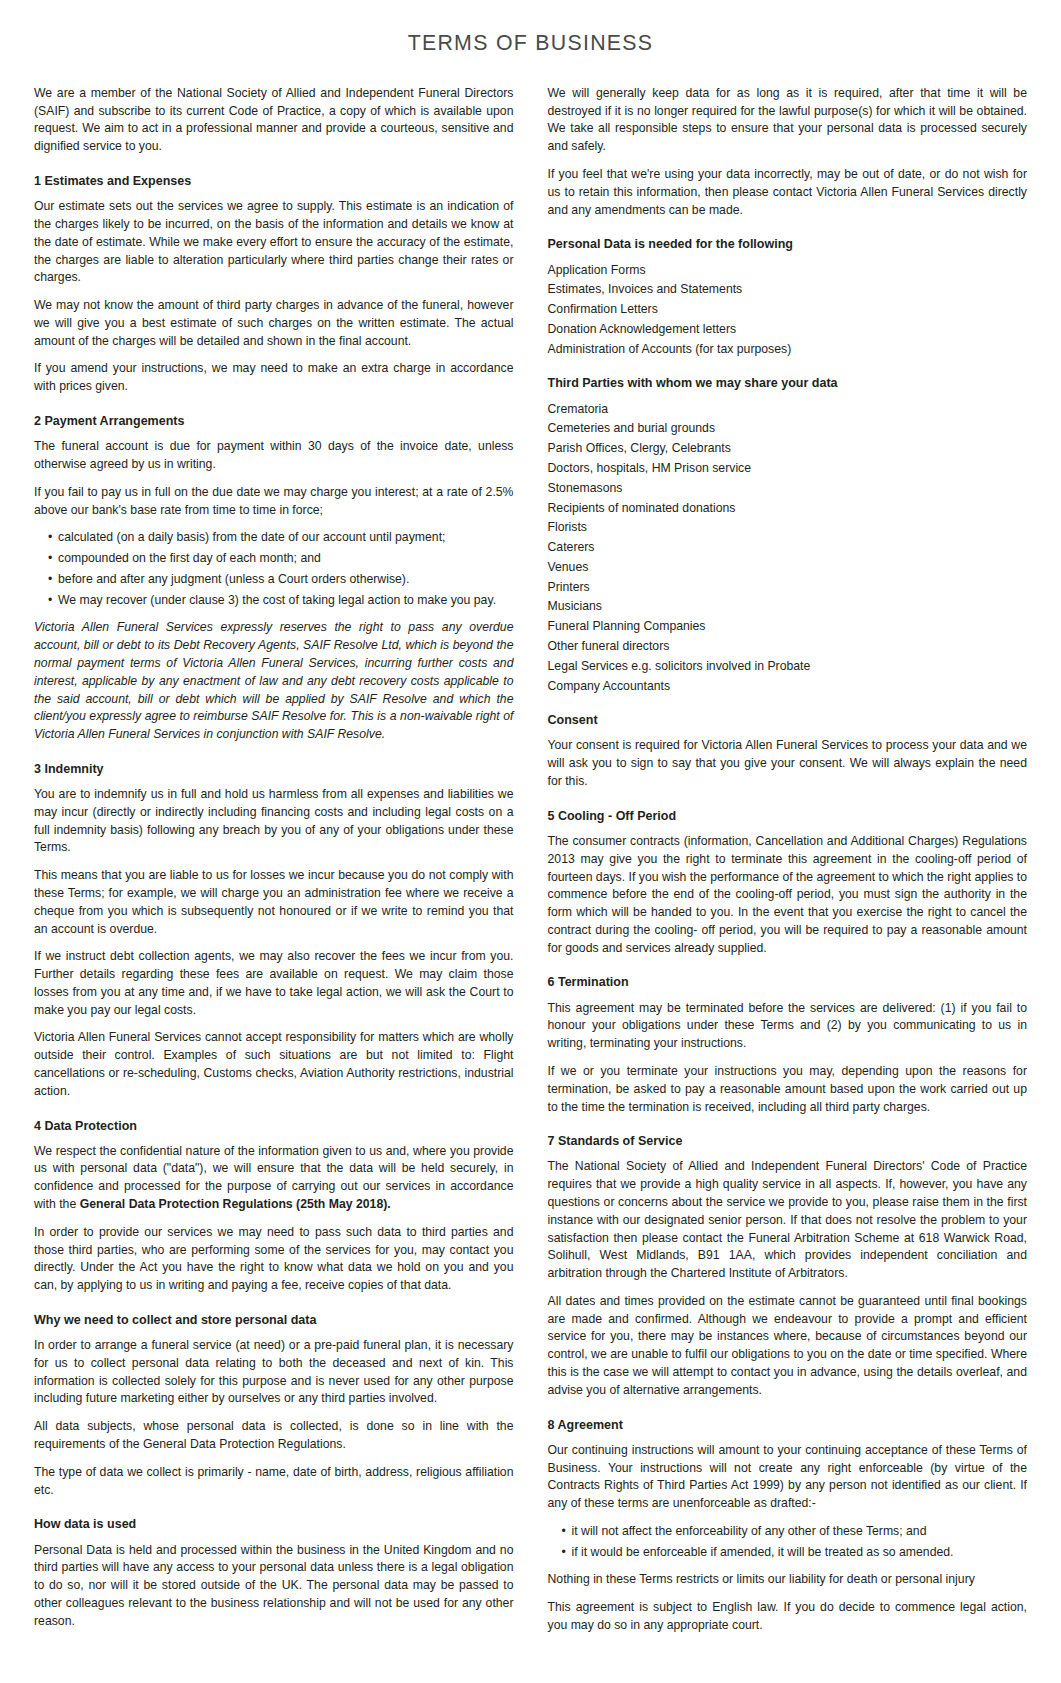TERMS OF BUSINESS
We are a member of the National Society of Allied and Independent Funeral Directors (SAIF) and subscribe to its current Code of Practice, a copy of which is available upon request. We aim to act in a professional manner and provide a courteous, sensitive and dignified service to you.
1 Estimates and Expenses
Our estimate sets out the services we agree to supply. This estimate is an indication of the charges likely to be incurred, on the basis of the information and details we know at the date of estimate. While we make every effort to ensure the accuracy of the estimate, the charges are liable to alteration particularly where third parties change their rates or charges.
We may not know the amount of third party charges in advance of the funeral, however we will give you a best estimate of such charges on the written estimate. The actual amount of the charges will be detailed and shown in the final account.
If you amend your instructions, we may need to make an extra charge in accordance with prices given.
2 Payment Arrangements
The funeral account is due for payment within 30 days of the invoice date, unless otherwise agreed by us in writing.
If you fail to pay us in full on the due date we may charge you interest; at a rate of 2.5% above our bank's base rate from time to time in force;
calculated (on a daily basis) from the date of our account until payment;
compounded on the first day of each month; and
before and after any judgment (unless a Court orders otherwise).
We may recover (under clause 3) the cost of taking legal action to make you pay.
Victoria Allen Funeral Services expressly reserves the right to pass any overdue account, bill or debt to its Debt Recovery Agents, SAIF Resolve Ltd, which is beyond the normal payment terms of Victoria Allen Funeral Services, incurring further costs and interest, applicable by any enactment of law and any debt recovery costs applicable to the said account, bill or debt which will be applied by SAIF Resolve and which the client/you expressly agree to reimburse SAIF Resolve for. This is a non-waivable right of Victoria Allen Funeral Services in conjunction with SAIF Resolve.
3 Indemnity
You are to indemnify us in full and hold us harmless from all expenses and liabilities we may incur (directly or indirectly including financing costs and including legal costs on a full indemnity basis) following any breach by you of any of your obligations under these Terms.
This means that you are liable to us for losses we incur because you do not comply with these Terms; for example, we will charge you an administration fee where we receive a cheque from you which is subsequently not honoured or if we write to remind you that an account is overdue.
If we instruct debt collection agents, we may also recover the fees we incur from you. Further details regarding these fees are available on request. We may claim those losses from you at any time and, if we have to take legal action, we will ask the Court to make you pay our legal costs.
Victoria Allen Funeral Services cannot accept responsibility for matters which are wholly outside their control. Examples of such situations are but not limited to: Flight cancellations or re-scheduling, Customs checks, Aviation Authority restrictions, industrial action.
4 Data Protection
We respect the confidential nature of the information given to us and, where you provide us with personal data ("data"), we will ensure that the data will be held securely, in confidence and processed for the purpose of carrying out our services in accordance with the General Data Protection Regulations (25th May 2018).
In order to provide our services we may need to pass such data to third parties and those third parties, who are performing some of the services for you, may contact you directly. Under the Act you have the right to know what data we hold on you and you can, by applying to us in writing and paying a fee, receive copies of that data.
Why we need to collect and store personal data
In order to arrange a funeral service (at need) or a pre-paid funeral plan, it is necessary for us to collect personal data relating to both the deceased and next of kin. This information is collected solely for this purpose and is never used for any other purpose including future marketing either by ourselves or any third parties involved.
All data subjects, whose personal data is collected, is done so in line with the requirements of the General Data Protection Regulations.
The type of data we collect is primarily - name, date of birth, address, religious affiliation etc.
How data is used
Personal Data is held and processed within the business in the United Kingdom and no third parties will have any access to your personal data unless there is a legal obligation to do so, nor will it be stored outside of the UK. The personal data may be passed to other colleagues relevant to the business relationship and will not be used for any other reason.
We will generally keep data for as long as it is required, after that time it will be destroyed if it is no longer required for the lawful purpose(s) for which it will be obtained. We take all responsible steps to ensure that your personal data is processed securely and safely.
If you feel that we're using your data incorrectly, may be out of date, or do not wish for us to retain this information, then please contact Victoria Allen Funeral Services directly and any amendments can be made.
Personal Data is needed for the following
Application Forms
Estimates, Invoices and Statements
Confirmation Letters
Donation Acknowledgement letters
Administration of Accounts (for tax purposes)
Third Parties with whom we may share your data
Crematoria
Cemeteries and burial grounds
Parish Offices, Clergy, Celebrants
Doctors, hospitals, HM Prison service
Stonemasons
Recipients of nominated donations
Florists
Caterers
Venues
Printers
Musicians
Funeral Planning Companies
Other funeral directors
Legal Services e.g. solicitors involved in Probate
Company Accountants
Consent
Your consent is required for Victoria Allen Funeral Services to process your data and we will ask you to sign to say that you give your consent. We will always explain the need for this.
5 Cooling - Off Period
The consumer contracts (information, Cancellation and Additional Charges) Regulations 2013 may give you the right to terminate this agreement in the cooling-off period of fourteen days. If you wish the performance of the agreement to which the right applies to commence before the end of the cooling-off period, you must sign the authority in the form which will be handed to you. In the event that you exercise the right to cancel the contract during the cooling- off period, you will be required to pay a reasonable amount for goods and services already supplied.
6 Termination
This agreement may be terminated before the services are delivered: (1) if you fail to honour your obligations under these Terms and (2) by you communicating to us in writing, terminating your instructions.
If we or you terminate your instructions you may, depending upon the reasons for termination, be asked to pay a reasonable amount based upon the work carried out up to the time the termination is received, including all third party charges.
7 Standards of Service
The National Society of Allied and Independent Funeral Directors' Code of Practice requires that we provide a high quality service in all aspects. If, however, you have any questions or concerns about the service we provide to you, please raise them in the first instance with our designated senior person. If that does not resolve the problem to your satisfaction then please contact the Funeral Arbitration Scheme at 618 Warwick Road, Solihull, West Midlands, B91 1AA, which provides independent conciliation and arbitration through the Chartered Institute of Arbitrators.
All dates and times provided on the estimate cannot be guaranteed until final bookings are made and confirmed. Although we endeavour to provide a prompt and efficient service for you, there may be instances where, because of circumstances beyond our control, we are unable to fulfil our obligations to you on the date or time specified. Where this is the case we will attempt to contact you in advance, using the details overleaf, and advise you of alternative arrangements.
8 Agreement
Our continuing instructions will amount to your continuing acceptance of these Terms of Business. Your instructions will not create any right enforceable (by virtue of the Contracts Rights of Third Parties Act 1999) by any person not identified as our client. If any of these terms are unenforceable as drafted:-
it will not affect the enforceability of any other of these Terms; and
if it would be enforceable if amended, it will be treated as so amended.
Nothing in these Terms restricts or limits our liability for death or personal injury
This agreement is subject to English law. If you do decide to commence legal action, you may do so in any appropriate court.